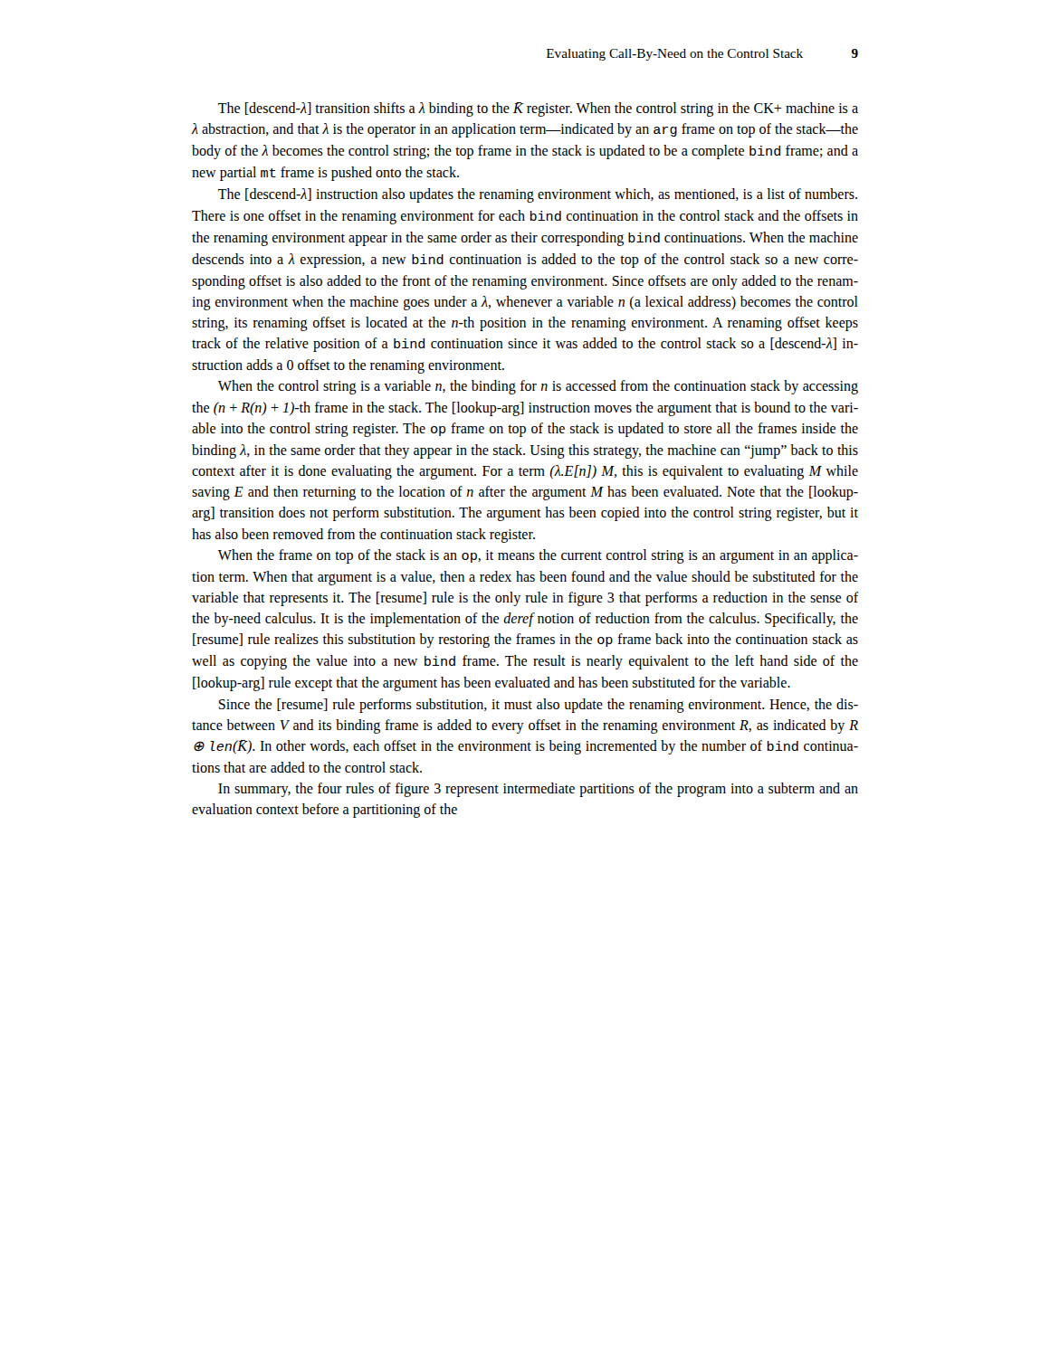Evaluating Call-By-Need on the Control Stack 9
The [descend-λ] transition shifts a λ binding to the K̄ register. When the control string in the CK+ machine is a λ abstraction, and that λ is the operator in an application term—indicated by an arg frame on top of the stack—the body of the λ becomes the control string; the top frame in the stack is updated to be a complete bind frame; and a new partial mt frame is pushed onto the stack.
The [descend-λ] instruction also updates the renaming environment which, as mentioned, is a list of numbers. There is one offset in the renaming environment for each bind continuation in the control stack and the offsets in the renaming environment appear in the same order as their corresponding bind continuations. When the machine descends into a λ expression, a new bind continuation is added to the top of the control stack so a new corresponding offset is also added to the front of the renaming environment. Since offsets are only added to the renaming environment when the machine goes under a λ, whenever a variable n (a lexical address) becomes the control string, its renaming offset is located at the n-th position in the renaming environment. A renaming offset keeps track of the relative position of a bind continuation since it was added to the control stack so a [descend-λ] instruction adds a 0 offset to the renaming environment.
When the control string is a variable n, the binding for n is accessed from the continuation stack by accessing the (n + R(n) + 1)-th frame in the stack. The [lookup-arg] instruction moves the argument that is bound to the variable into the control string register. The op frame on top of the stack is updated to store all the frames inside the binding λ, in the same order that they appear in the stack. Using this strategy, the machine can “jump” back to this context after it is done evaluating the argument. For a term (λ.E[n]) M, this is equivalent to evaluating M while saving E and then returning to the location of n after the argument M has been evaluated. Note that the [lookup-arg] transition does not perform substitution. The argument has been copied into the control string register, but it has also been removed from the continuation stack register.
When the frame on top of the stack is an op, it means the current control string is an argument in an application term. When that argument is a value, then a redex has been found and the value should be substituted for the variable that represents it. The [resume] rule is the only rule in figure 3 that performs a reduction in the sense of the by-need calculus. It is the implementation of the deref notion of reduction from the calculus. Specifically, the [resume] rule realizes this substitution by restoring the frames in the op frame back into the continuation stack as well as copying the value into a new bind frame. The result is nearly equivalent to the left hand side of the [lookup-arg] rule except that the argument has been evaluated and has been substituted for the variable.
Since the [resume] rule performs substitution, it must also update the renaming environment. Hence, the distance between V and its binding frame is added to every offset in the renaming environment R, as indicated by R ⊕ len(K̄). In other words, each offset in the environment is being incremented by the number of bind continuations that are added to the control stack.
In summary, the four rules of figure 3 represent intermediate partitions of the program into a subterm and an evaluation context before a partitioning of the